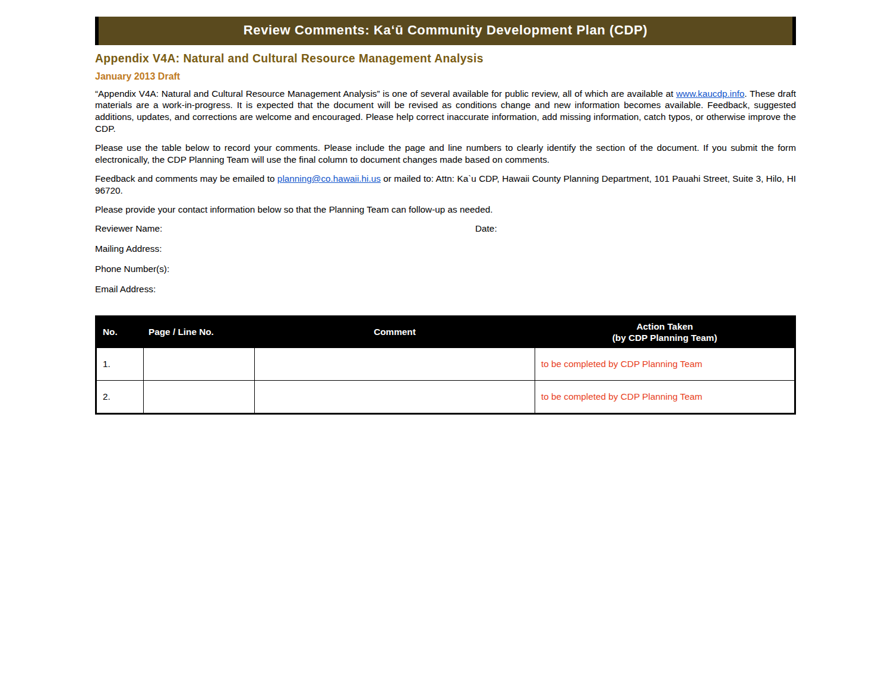Review Comments: Ka‘ū Community Development Plan (CDP)
Appendix V4A: Natural and Cultural Resource Management Analysis
January 2013 Draft
“Appendix V4A: Natural and Cultural Resource Management Analysis” is one of several available for public review, all of which are available at www.kaucdp.info. These draft materials are a work-in-progress. It is expected that the document will be revised as conditions change and new information becomes available. Feedback, suggested additions, updates, and corrections are welcome and encouraged. Please help correct inaccurate information, add missing information, catch typos, or otherwise improve the CDP.
Please use the table below to record your comments. Please include the page and line numbers to clearly identify the section of the document. If you submit the form electronically, the CDP Planning Team will use the final column to document changes made based on comments.
Feedback and comments may be emailed to planning@co.hawaii.hi.us or mailed to: Attn: Ka`u CDP, Hawaii County Planning Department, 101 Pauahi Street, Suite 3, Hilo, HI 96720.
Please provide your contact information below so that the Planning Team can follow-up as needed.
Reviewer Name:
Date:
Mailing Address:
Phone Number(s):
Email Address:
| No. | Page / Line No. | Comment | Action Taken (by CDP Planning Team) |
| --- | --- | --- | --- |
| 1. | | | to be completed by CDP Planning Team |
| 2. | | | to be completed by CDP Planning Team |